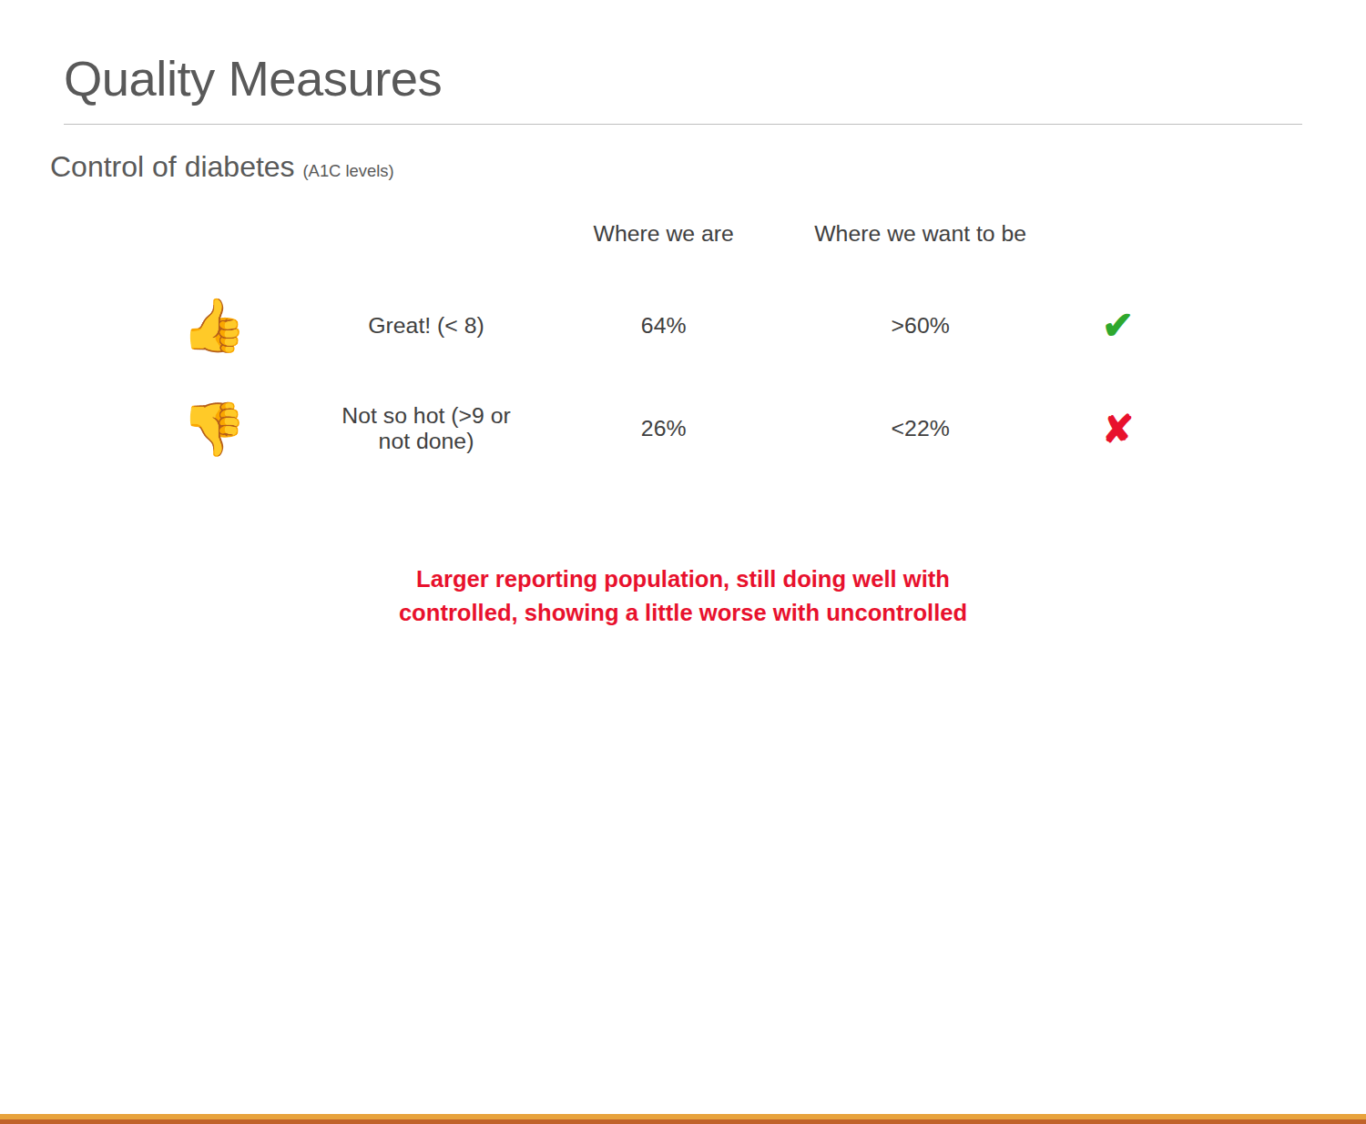Quality Measures
Control of diabetes (A1C levels)
| | | Where we are | Where we want to be | |
| --- | --- | --- | --- | --- |
| 👍 | Great! (< 8) | 64% | >60% | ✔ |
| 👎 | Not so hot (>9 or not done) | 26% | <22% | ✘ |
Larger reporting population, still doing well with
controlled, showing a little worse with uncontrolled